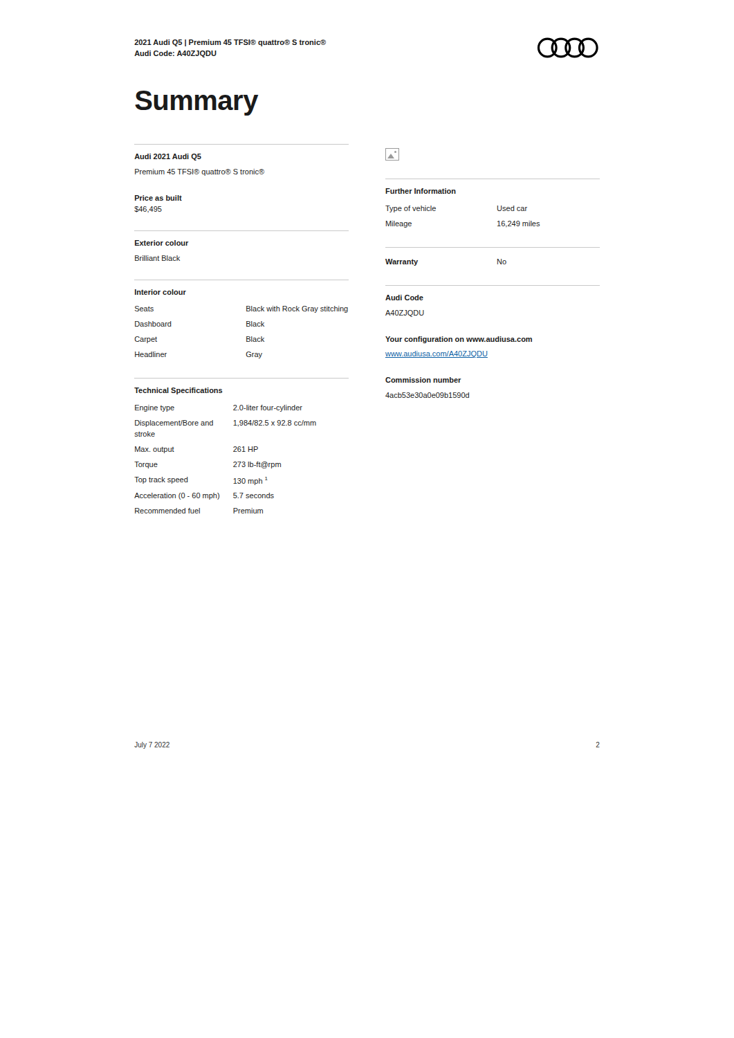2021 Audi Q5 | Premium 45 TFSI® quattro® S tronic®
Audi Code: A40ZJQDU
Summary
Audi 2021 Audi Q5
Premium 45 TFSI® quattro® S tronic®
Price as built
$46,495
Exterior colour
Brilliant Black
Interior colour
| Seats | Black with Rock Gray stitching |
| Dashboard | Black |
| Carpet | Black |
| Headliner | Gray |
Technical Specifications
| Engine type | 2.0-liter four-cylinder |
| Displacement/Bore and stroke | 1,984/82.5 x 92.8 cc/mm |
| Max. output | 261 HP |
| Torque | 273 lb-ft@rpm |
| Top track speed | 130 mph 1 |
| Acceleration (0 - 60 mph) | 5.7 seconds |
| Recommended fuel | Premium |
Further Information
| Type of vehicle | Used car |
| Mileage | 16,249 miles |
| Warranty | No |
Audi Code
A40ZJQDU
Your configuration on www.audiusa.com
www.audiusa.com/A40ZJQDU
Commission number
4acb53e30a0e09b1590d
July 7 2022 2